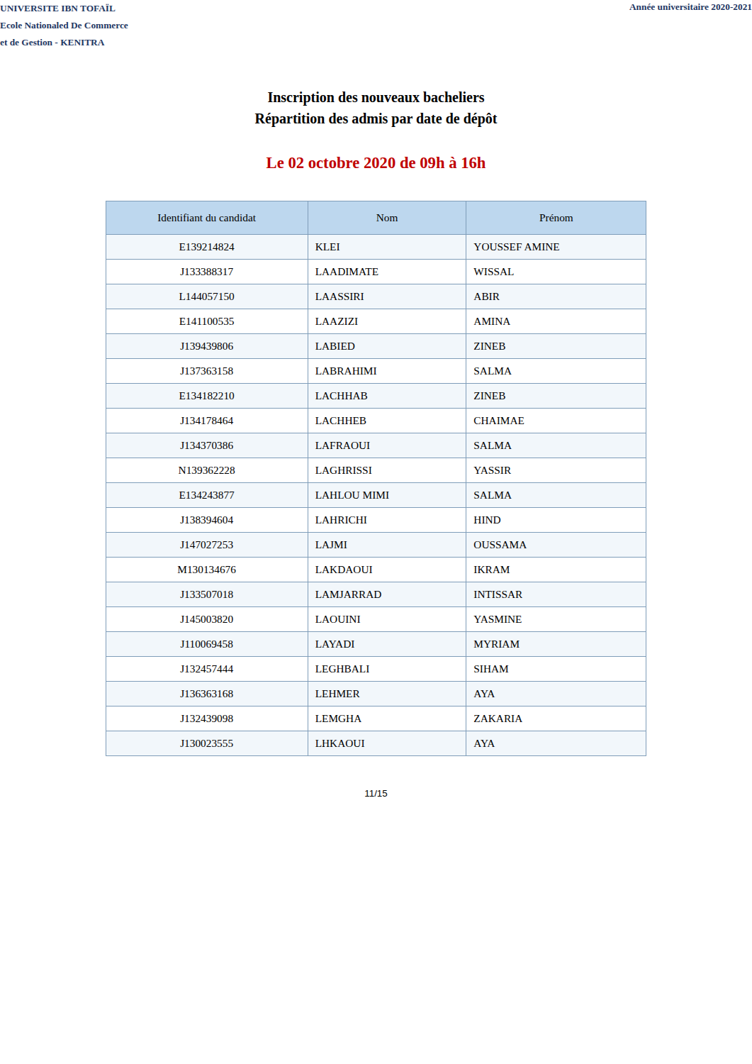UNIVERSITE IBN TOFAÏL
Ecole Nationaled De Commerce
et de Gestion - KENITRA
Année universitaire 2020-2021
Inscription des nouveaux bacheliers
Répartition des admis par date de dépôt
Le 02 octobre 2020 de 09h à 16h
| Identifiant du candidat | Nom | Prénom |
| --- | --- | --- |
| E139214824 | KLEI | YOUSSEF AMINE |
| J133388317 | LAADIMATE | WISSAL |
| L144057150 | LAASSIRI | ABIR |
| E141100535 | LAAZIZI | AMINA |
| J139439806 | LABIED | ZINEB |
| J137363158 | LABRAHIMI | SALMA |
| E134182210 | LACHHAB | ZINEB |
| J134178464 | LACHHEB | CHAIMAE |
| J134370386 | LAFRAOUI | SALMA |
| N139362228 | LAGHRISSI | YASSIR |
| E134243877 | LAHLOU MIMI | SALMA |
| J138394604 | LAHRICHI | HIND |
| J147027253 | LAJMI | OUSSAMA |
| M130134676 | LAKDAOUI | IKRAM |
| J133507018 | LAMJARRAD | INTISSAR |
| J145003820 | LAOUINI | YASMINE |
| J110069458 | LAYADI | MYRIAM |
| J132457444 | LEGHBALI | SIHAM |
| J136363168 | LEHMER | AYA |
| J132439098 | LEMGHA | ZAKARIA |
| J130023555 | LHKAOUI | AYA |
11/15